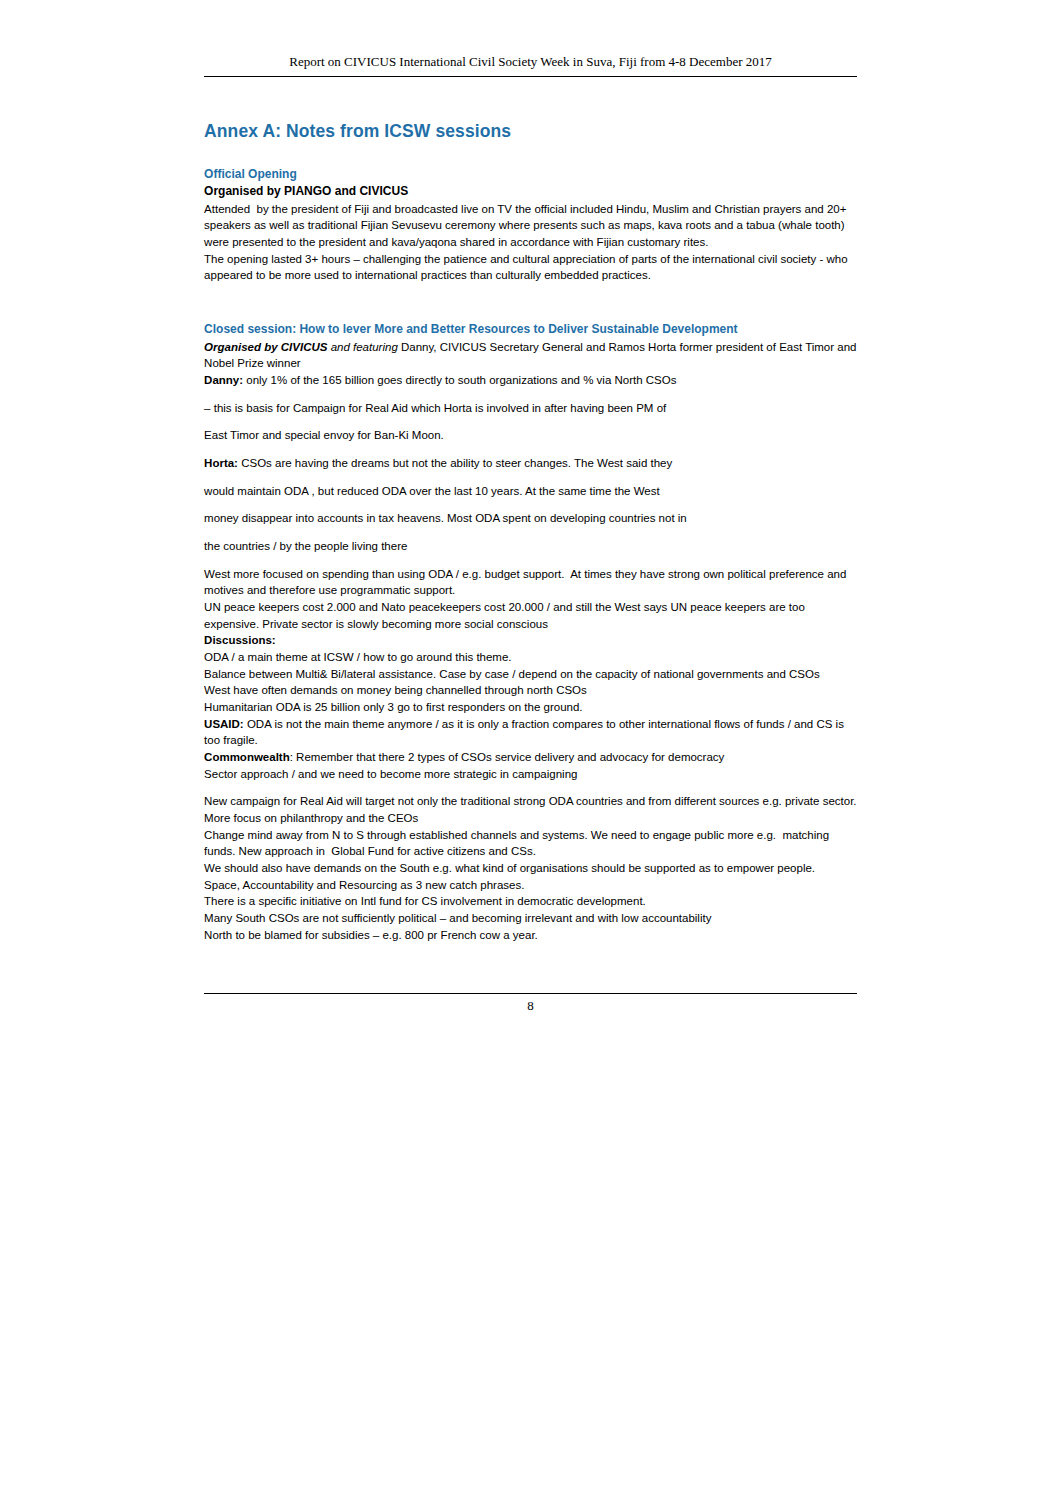Report on CIVICUS International Civil Society Week in Suva, Fiji from 4-8 December 2017
Annex A: Notes from ICSW sessions
Official Opening
Organised by PIANGO and CIVICUS
Attended by the president of Fiji and broadcasted live on TV the official included Hindu, Muslim and Christian prayers and 20+ speakers as well as traditional Fijian Sevusevu ceremony where presents such as maps, kava roots and a tabua (whale tooth) were presented to the president and kava/yaqona shared in accordance with Fijian customary rites.
The opening lasted 3+ hours – challenging the patience and cultural appreciation of parts of the international civil society - who appeared to be more used to international practices than culturally embedded practices.
Closed session: How to lever More and Better Resources to Deliver Sustainable Development
Organised by CIVICUS and featuring Danny, CIVICUS Secretary General and Ramos Horta former president of East Timor and Nobel Prize winner
Danny: only 1% of the 165 billion goes directly to south organizations and % via North CSOs
– this is basis for Campaign for Real Aid which Horta is involved in after having been PM of
East Timor and special envoy for Ban-Ki Moon.
Horta: CSOs are having the dreams but not the ability to steer changes. The West said they
would maintain ODA , but reduced ODA over the last 10 years. At the same time the West
money disappear into accounts in tax heavens. Most ODA spent on developing countries not in
the countries / by the people living there
West more focused on spending than using ODA / e.g. budget support. At times they have strong own political preference and motives and therefore use programmatic support.
UN peace keepers cost 2.000 and Nato peacekeepers cost 20.000 / and still the West says UN peace keepers are too expensive. Private sector is slowly becoming more social conscious
Discussions:
ODA / a main theme at ICSW / how to go around this theme.
Balance between Multi& Bi/lateral assistance. Case by case / depend on the capacity of national governments and CSOs
West have often demands on money being channelled through north CSOs
Humanitarian ODA is 25 billion only 3 go to first responders on the ground.
USAID: ODA is not the main theme anymore / as it is only a fraction compares to other international flows of funds / and CS is too fragile.
Commonwealth: Remember that there 2 types of CSOs service delivery and advocacy for democracy
Sector approach / and we need to become more strategic in campaigning
New campaign for Real Aid will target not only the traditional strong ODA countries and from different sources e.g. private sector. More focus on philanthropy and the CEOs
Change mind away from N to S through established channels and systems. We need to engage public more e.g. matching funds. New approach in Global Fund for active citizens and CSs.
We should also have demands on the South e.g. what kind of organisations should be supported as to empower people.
Space, Accountability and Resourcing as 3 new catch phrases.
There is a specific initiative on Intl fund for CS involvement in democratic development.
Many South CSOs are not sufficiently political – and becoming irrelevant and with low accountability
North to be blamed for subsidies – e.g. 800 pr French cow a year.
8